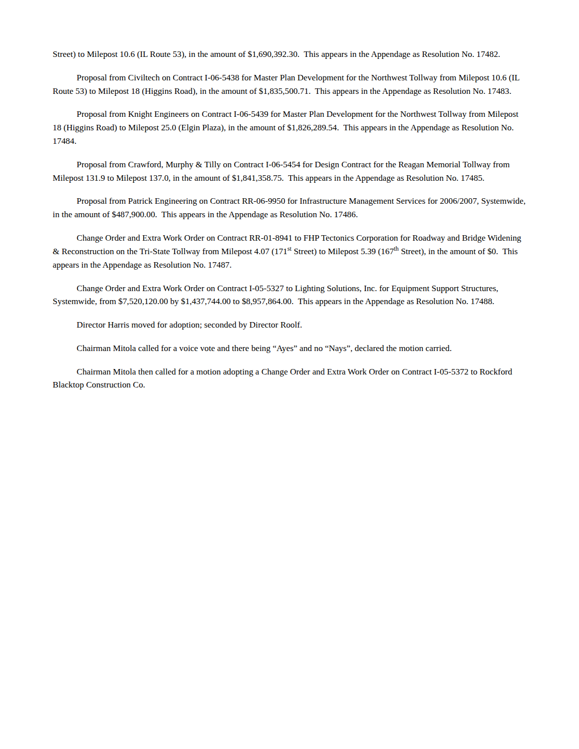Street) to Milepost 10.6 (IL Route 53), in the amount of $1,690,392.30. This appears in the Appendage as Resolution No. 17482.
Proposal from Civiltech on Contract I-06-5438 for Master Plan Development for the Northwest Tollway from Milepost 10.6 (IL Route 53) to Milepost 18 (Higgins Road), in the amount of $1,835,500.71. This appears in the Appendage as Resolution No. 17483.
Proposal from Knight Engineers on Contract I-06-5439 for Master Plan Development for the Northwest Tollway from Milepost 18 (Higgins Road) to Milepost 25.0 (Elgin Plaza), in the amount of $1,826,289.54. This appears in the Appendage as Resolution No. 17484.
Proposal from Crawford, Murphy & Tilly on Contract I-06-5454 for Design Contract for the Reagan Memorial Tollway from Milepost 131.9 to Milepost 137.0, in the amount of $1,841,358.75. This appears in the Appendage as Resolution No. 17485.
Proposal from Patrick Engineering on Contract RR-06-9950 for Infrastructure Management Services for 2006/2007, Systemwide, in the amount of $487,900.00. This appears in the Appendage as Resolution No. 17486.
Change Order and Extra Work Order on Contract RR-01-8941 to FHP Tectonics Corporation for Roadway and Bridge Widening & Reconstruction on the Tri-State Tollway from Milepost 4.07 (171st Street) to Milepost 5.39 (167th Street), in the amount of $0. This appears in the Appendage as Resolution No. 17487.
Change Order and Extra Work Order on Contract I-05-5327 to Lighting Solutions, Inc. for Equipment Support Structures, Systemwide, from $7,520,120.00 by $1,437,744.00 to $8,957,864.00. This appears in the Appendage as Resolution No. 17488.
Director Harris moved for adoption; seconded by Director Roolf.
Chairman Mitola called for a voice vote and there being “Ayes” and no “Nays”, declared the motion carried.
Chairman Mitola then called for a motion adopting a Change Order and Extra Work Order on Contract I-05-5372 to Rockford Blacktop Construction Co.